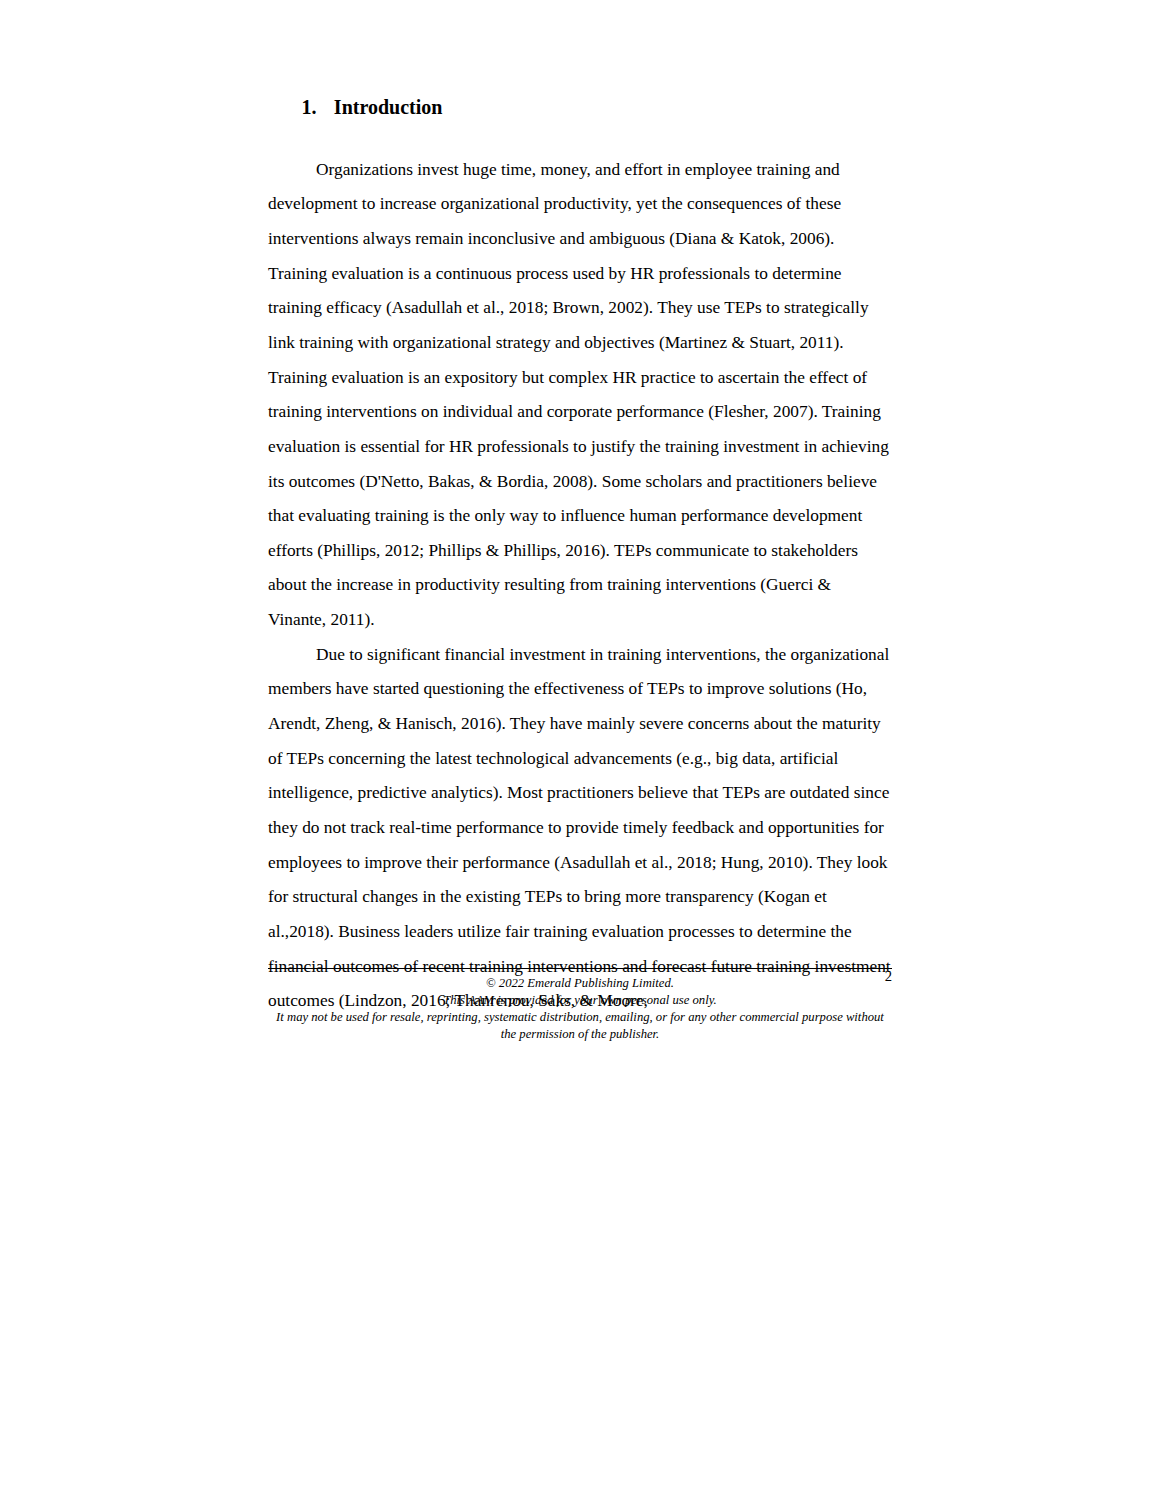1. Introduction
Organizations invest huge time, money, and effort in employee training and development to increase organizational productivity, yet the consequences of these interventions always remain inconclusive and ambiguous (Diana & Katok, 2006). Training evaluation is a continuous process used by HR professionals to determine training efficacy (Asadullah et al., 2018; Brown, 2002). They use TEPs to strategically link training with organizational strategy and objectives (Martinez & Stuart, 2011). Training evaluation is an expository but complex HR practice to ascertain the effect of training interventions on individual and corporate performance (Flesher, 2007). Training evaluation is essential for HR professionals to justify the training investment in achieving its outcomes (D'Netto, Bakas, & Bordia, 2008). Some scholars and practitioners believe that evaluating training is the only way to influence human performance development efforts (Phillips, 2012; Phillips & Phillips, 2016). TEPs communicate to stakeholders about the increase in productivity resulting from training interventions (Guerci & Vinante, 2011).
Due to significant financial investment in training interventions, the organizational members have started questioning the effectiveness of TEPs to improve solutions (Ho, Arendt, Zheng, & Hanisch, 2016). They have mainly severe concerns about the maturity of TEPs concerning the latest technological advancements (e.g., big data, artificial intelligence, predictive analytics). Most practitioners believe that TEPs are outdated since they do not track real-time performance to provide timely feedback and opportunities for employees to improve their performance (Asadullah et al., 2018; Hung, 2010). They look for structural changes in the existing TEPs to bring more transparency (Kogan et al.,2018). Business leaders utilize fair training evaluation processes to determine the financial outcomes of recent training interventions and forecast future training investment outcomes (Lindzon, 2016; Thanrenou, Saks, & Moore,
2
© 2022 Emerald Publishing Limited.
This AAM is provided for your own personal use only.
It may not be used for resale, reprinting, systematic distribution, emailing, or for any other commercial purpose without the permission of the publisher.